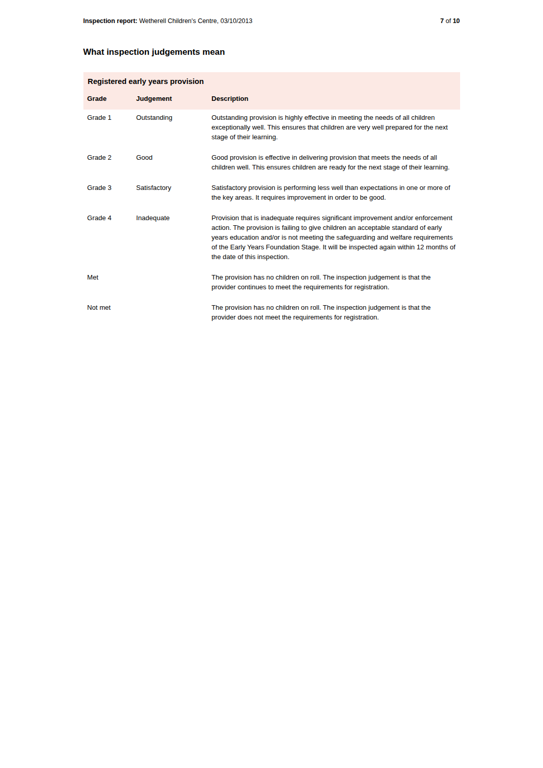Inspection report: Wetherell Children's Centre, 03/10/2013 7 of 10
What inspection judgements mean
Registered early years provision
| Grade | Judgement | Description |
| --- | --- | --- |
| Grade 1 | Outstanding | Outstanding provision is highly effective in meeting the needs of all children exceptionally well. This ensures that children are very well prepared for the next stage of their learning. |
| Grade 2 | Good | Good provision is effective in delivering provision that meets the needs of all children well. This ensures children are ready for the next stage of their learning. |
| Grade 3 | Satisfactory | Satisfactory provision is performing less well than expectations in one or more of the key areas. It requires improvement in order to be good. |
| Grade 4 | Inadequate | Provision that is inadequate requires significant improvement and/or enforcement action. The provision is failing to give children an acceptable standard of early years education and/or is not meeting the safeguarding and welfare requirements of the Early Years Foundation Stage. It will be inspected again within 12 months of the date of this inspection. |
| Met | | The provision has no children on roll. The inspection judgement is that the provider continues to meet the requirements for registration. |
| Not met | | The provision has no children on roll. The inspection judgement is that the provider does not meet the requirements for registration. |